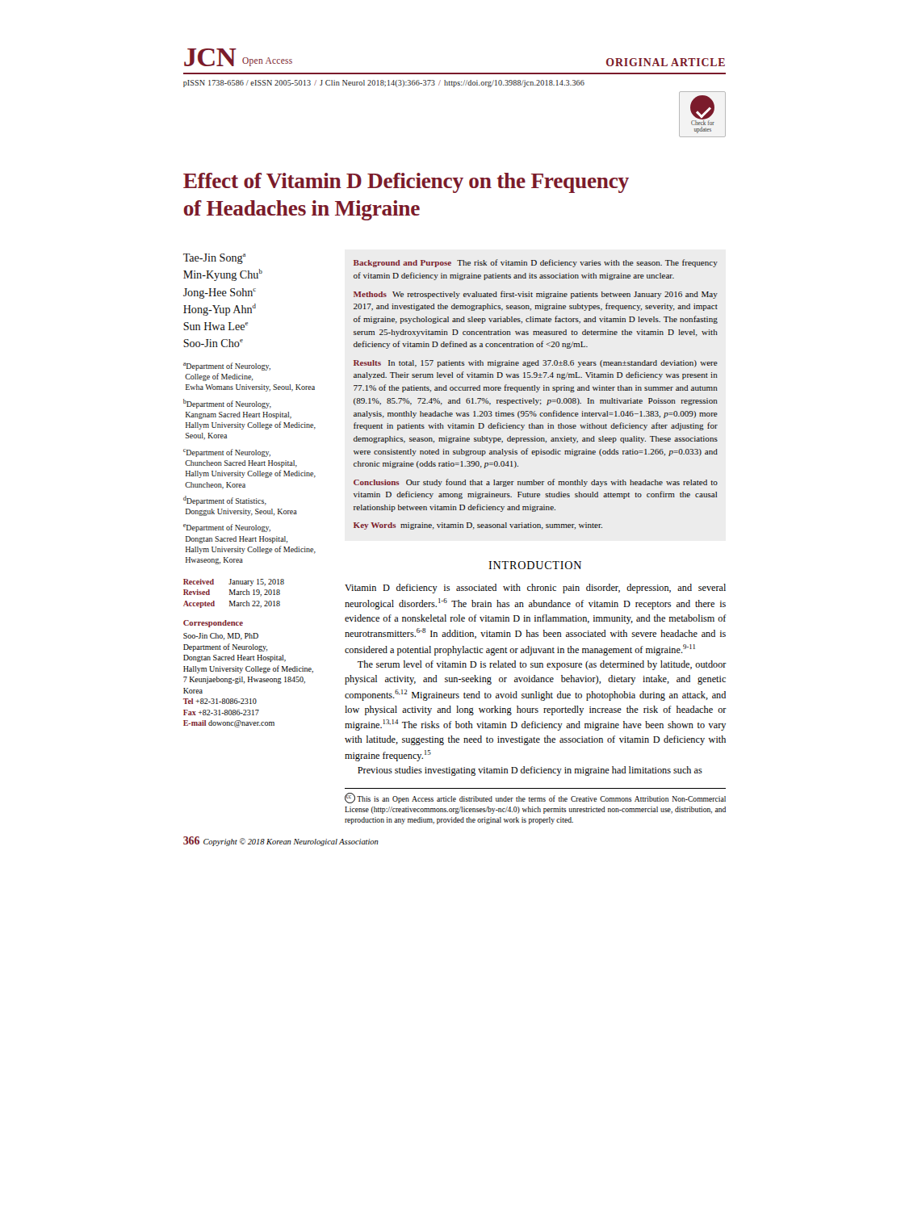JCN Open Access
ORIGINAL ARTICLE
pISSN 1738-6586 / eISSN 2005-5013/J Clin Neurol 2018;14(3):366-373/https://doi.org/10.3988/jcn.2018.14.3.366
Check for
updates
Effect of Vitamin D Deficiency on the Frequency
of Headaches in Migraine
Tae-Jin Songa
Min-Kyung Chub
Jong-Hee Sohnc
Hong-Yup Ahnd
Sun Hwa Leee
Soo-Jin Choe
aDepartment of Neurology,
College of Medicine,
Ewha Womans University, Seoul, Korea
bDepartment of Neurology,
Kangnam Sacred Heart Hospital,
Hallym University College of Medicine,
Seoul, Korea
cDepartment of Neurology,
Chuncheon Sacred Heart Hospital,
Hallym University College of Medicine,
Chuncheon, Korea
dDepartment of Statistics,
Dongguk University, Seoul, Korea
eDepartment of Neurology,
Dongtan Sacred Heart Hospital,
Hallym University College of Medicine,
Hwaseong, Korea
Received January 15, 2018
Revised March 19, 2018
Accepted March 22, 2018
Correspondence
Soo-Jin Cho, MD, PhD
Department of Neurology,
Dongtan Sacred Heart Hospital,
Hallym University College of Medicine,
7 Keunjaebong-gil, Hwaseong 18450,
Korea
Tel +82-31-8086-2310
Fax +82-31-8086-2317
E-mail dowonc@naver.com
Background and Purpose The risk of vitamin D deficiency varies with the season. The frequency of vitamin D deficiency in migraine patients and its association with migraine are unclear.
Methods We retrospectively evaluated first-visit migraine patients between January 2016 and May 2017, and investigated the demographics, season, migraine subtypes, frequency, severity, and impact of migraine, psychological and sleep variables, climate factors, and vitamin D levels. The nonfasting serum 25-hydroxyvitamin D concentration was measured to determine the vitamin D level, with deficiency of vitamin D defined as a concentration of <20 ng/mL.
Results In total, 157 patients with migraine aged 37.0±8.6 years (mean±standard deviation) were analyzed. Their serum level of vitamin D was 15.9±7.4 ng/mL. Vitamin D deficiency was present in 77.1% of the patients, and occurred more frequently in spring and winter than in summer and autumn (89.1%, 85.7%, 72.4%, and 61.7%, respectively; p=0.008). In multivariate Poisson regression analysis, monthly headache was 1.203 times (95% confidence interval=1.046−1.383, p=0.009) more frequent in patients with vitamin D deficiency than in those without deficiency after adjusting for demographics, season, migraine subtype, depression, anxiety, and sleep quality. These associations were consistently noted in subgroup analysis of episodic migraine (odds ratio=1.266, p=0.033) and chronic migraine (odds ratio=1.390, p=0.041).
Conclusions Our study found that a larger number of monthly days with headache was related to vitamin D deficiency among migraineurs. Future studies should attempt to confirm the causal relationship between vitamin D deficiency and migraine.
Key Words migraine, vitamin D, seasonal variation, summer, winter.
INTRODUCTION
Vitamin D deficiency is associated with chronic pain disorder, depression, and several neurological disorders.1-6 The brain has an abundance of vitamin D receptors and there is evidence of a nonskeletal role of vitamin D in inflammation, immunity, and the metabolism of neurotransmitters.6-8 In addition, vitamin D has been associated with severe headache and is considered a potential prophylactic agent or adjuvant in the management of migraine.9-11
The serum level of vitamin D is related to sun exposure (as determined by latitude, outdoor physical activity, and sun-seeking or avoidance behavior), dietary intake, and genetic components.6,12 Migraineurs tend to avoid sunlight due to photophobia during an attack, and low physical activity and long working hours reportedly increase the risk of headache or migraine.13,14 The risks of both vitamin D deficiency and migraine have been shown to vary with latitude, suggesting the need to investigate the association of vitamin D deficiency with migraine frequency.15
Previous studies investigating vitamin D deficiency in migraine had limitations such as
This is an Open Access article distributed under the terms of the Creative Commons Attribution Non-Commercial License (http://creativecommons.org/licenses/by-nc/4.0) which permits unrestricted non-commercial use, distribution, and reproduction in any medium, provided the original work is properly cited.
366 Copyright © 2018 Korean Neurological Association